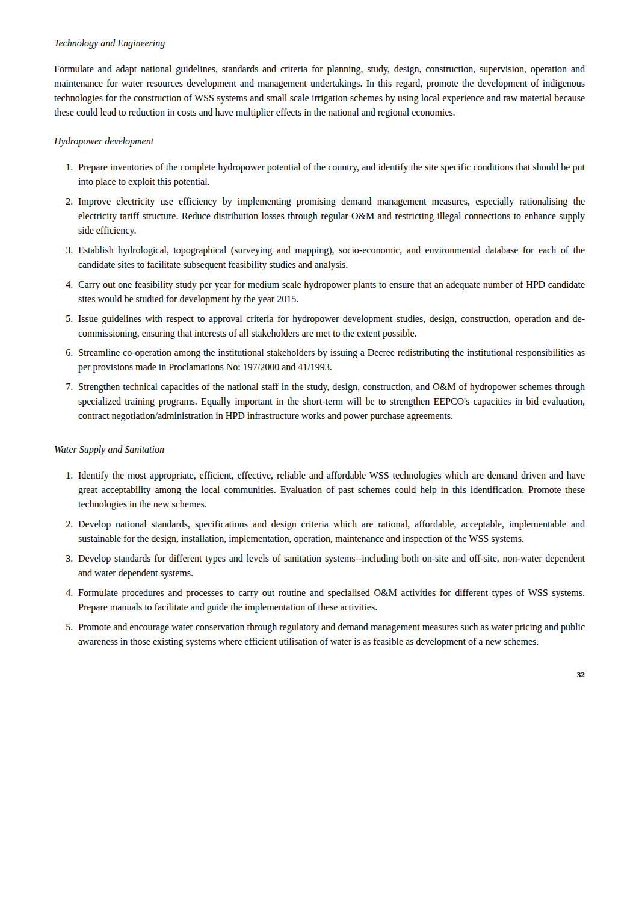Technology and Engineering
Formulate and adapt national guidelines, standards and criteria for planning, study, design, construction, supervision, operation and maintenance for water resources development and management undertakings. In this regard, promote the development of indigenous technologies for the construction of WSS systems and small scale irrigation schemes by using local experience and raw material because these could lead to reduction in costs and have multiplier effects in the national and regional economies.
Hydropower development
Prepare inventories of the complete hydropower potential of the country, and identify the site specific conditions that should be put into place to exploit this potential.
Improve electricity use efficiency by implementing promising demand management measures, especially rationalising the electricity tariff structure. Reduce distribution losses through regular O&M and restricting illegal connections to enhance supply side efficiency.
Establish hydrological, topographical (surveying and mapping), socio-economic, and environmental database for each of the candidate sites to facilitate subsequent feasibility studies and analysis.
Carry out one feasibility study per year for medium scale hydropower plants to ensure that an adequate number of HPD candidate sites would be studied for development by the year 2015.
Issue guidelines with respect to approval criteria for hydropower development studies, design, construction, operation and de-commissioning, ensuring that interests of all stakeholders are met to the extent possible.
Streamline co-operation among the institutional stakeholders by issuing a Decree redistributing the institutional responsibilities as per provisions made in Proclamations No: 197/2000 and 41/1993.
Strengthen technical capacities of the national staff in the study, design, construction, and O&M of hydropower schemes through specialized training programs. Equally important in the short-term will be to strengthen EEPCO's capacities in bid evaluation, contract negotiation/administration in HPD infrastructure works and power purchase agreements.
Water Supply and Sanitation
Identify the most appropriate, efficient, effective, reliable and affordable WSS technologies which are demand driven and have great acceptability among the local communities. Evaluation of past schemes could help in this identification. Promote these technologies in the new schemes.
Develop national standards, specifications and design criteria which are rational, affordable, acceptable, implementable and sustainable for the design, installation, implementation, operation, maintenance and inspection of the WSS systems.
Develop standards for different types and levels of sanitation systems--including both on-site and off-site, non-water dependent and water dependent systems.
Formulate procedures and processes to carry out routine and specialised O&M activities for different types of WSS systems. Prepare manuals to facilitate and guide the implementation of these activities.
Promote and encourage water conservation through regulatory and demand management measures such as water pricing and public awareness in those existing systems where efficient utilisation of water is as feasible as development of a new schemes.
32